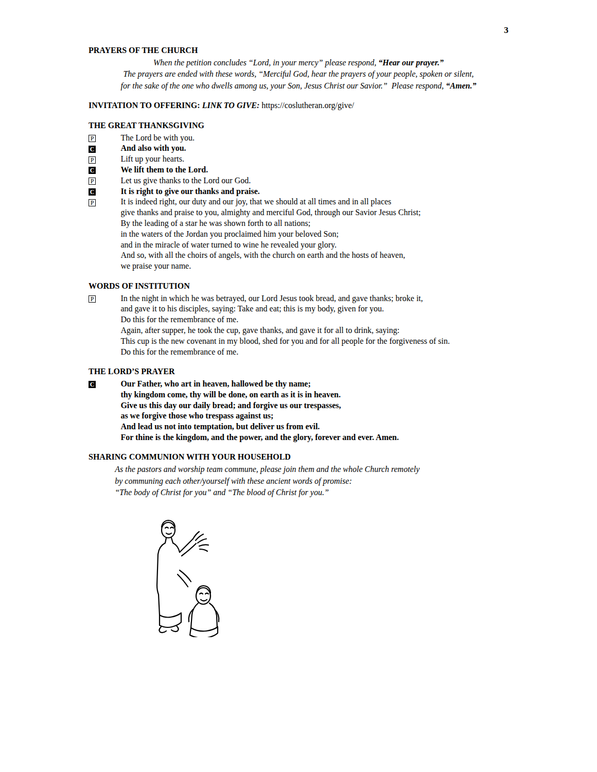3
Prayers of the Church
When the petition concludes “Lord, in your mercy” please respond, “Hear our prayer.”
The prayers are ended with these words, “Merciful God, hear the prayers of your people, spoken or silent,
for the sake of the one who dwells among us, your Son, Jesus Christ our Savior.” Please respond, “Amen.”
Invitation to Offering: Link to give: https://coslutheran.org/give/
The Great Thanksgiving
P
The Lord be with you.
C
And also with you.
P
Lift up your hearts.
C
We lift them to the Lord.
P
Let us give thanks to the Lord our God.
C
It is right to give our thanks and praise.
P
It is indeed right, our duty and our joy, that we should at all times and in all places
give thanks and praise to you, almighty and merciful God, through our Savior Jesus Christ;
By the leading of a star he was shown forth to all nations;
in the waters of the Jordan you proclaimed him your beloved Son;
and in the miracle of water turned to wine he revealed your glory.
And so, with all the choirs of angels, with the church on earth and the hosts of heaven,
we praise your name.
Words of Institution
P
In the night in which he was betrayed, our Lord Jesus took bread, and gave thanks; broke it,
and gave it to his disciples, saying: Take and eat; this is my body, given for you.
Do this for the remembrance of me.
Again, after supper, he took the cup, gave thanks, and gave it for all to drink, saying:
This cup is the new covenant in my blood, shed for you and for all people for the forgiveness of sin.
Do this for the remembrance of me.
The Lord’s Prayer
C
Our Father, who art in heaven, hallowed be thy name;
thy kingdom come, thy will be done, on earth as it is in heaven.
Give us this day our daily bread; and forgive us our trespasses,
as we forgive those who trespass against us;
And lead us not into temptation, but deliver us from evil.
For thine is the kingdom, and the power, and the glory, forever and ever. Amen.
Sharing Communion with Your Household
As the pastors and worship team commune, please join them and the whole Church remotely
by communing each other/yourself with these ancient words of promise:
“The body of Christ for you” and “The blood of Christ for you.”